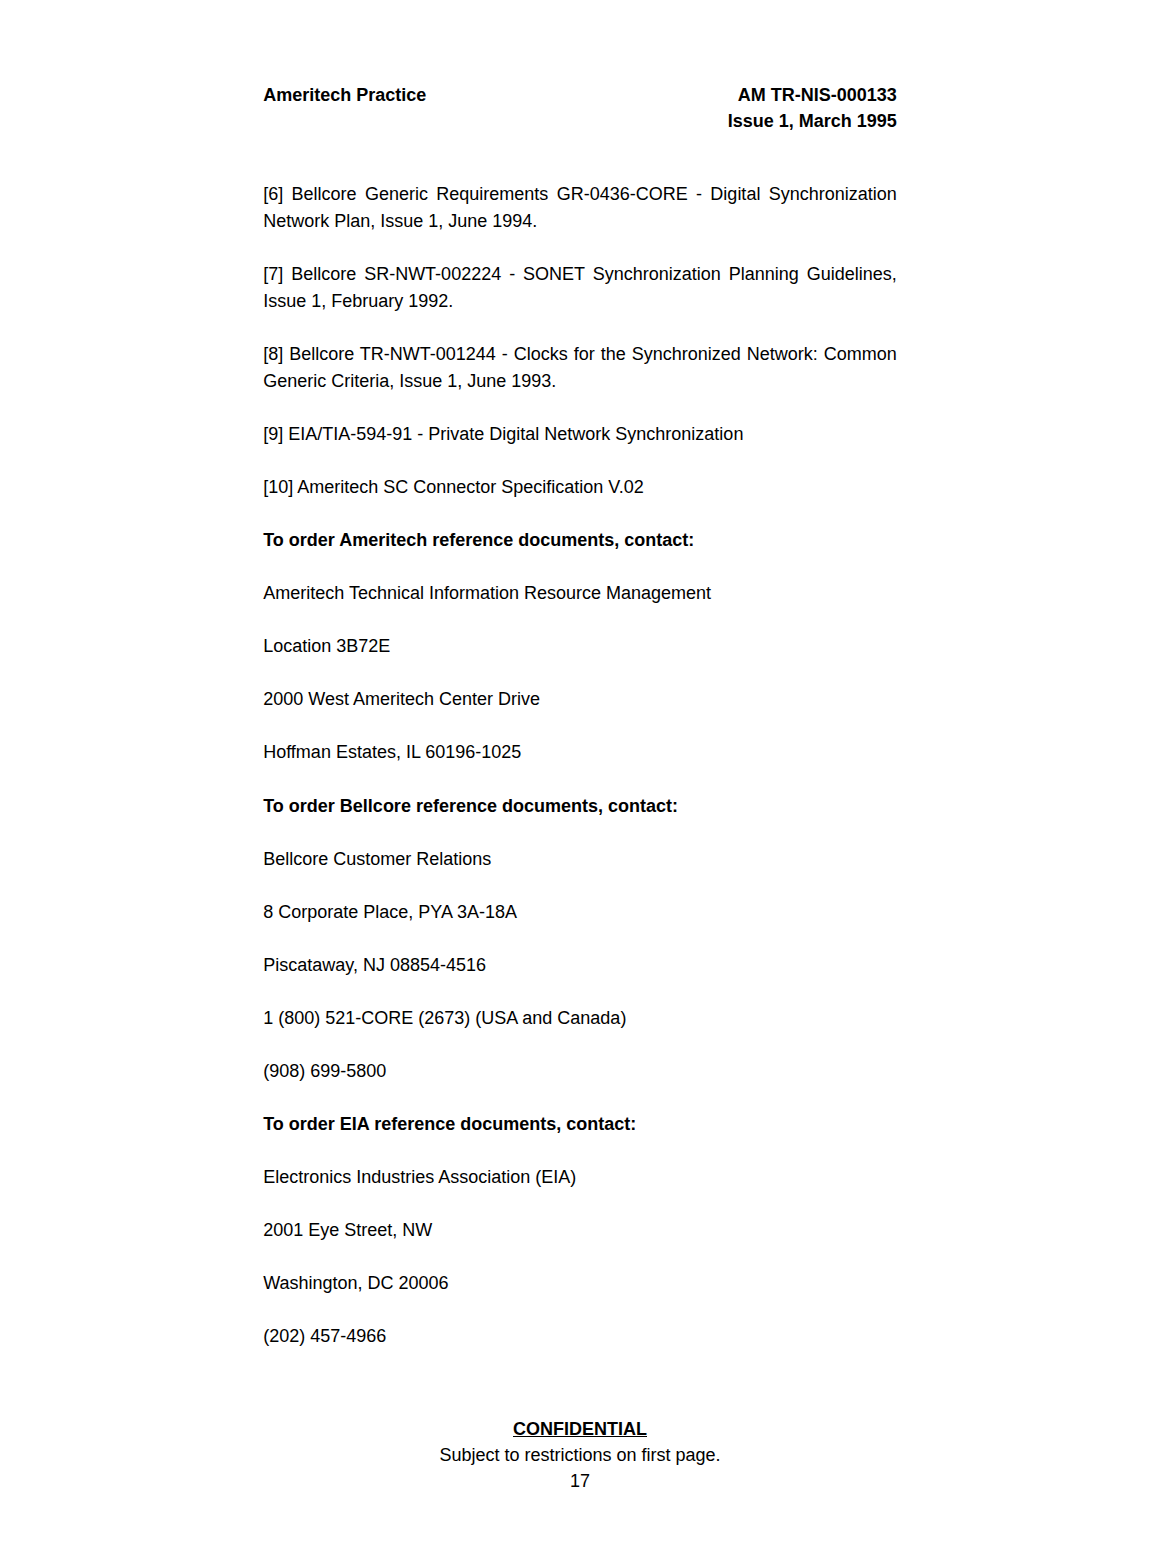Ameritech Practice
AM TR-NIS-000133
Issue 1, March 1995
[6] Bellcore Generic Requirements GR-0436-CORE - Digital Synchronization Network Plan, Issue 1, June 1994.
[7] Bellcore SR-NWT-002224 - SONET Synchronization Planning Guidelines, Issue 1, February 1992.
[8] Bellcore TR-NWT-001244 - Clocks for the Synchronized Network: Common Generic Criteria, Issue 1, June 1993.
[9] EIA/TIA-594-91 - Private Digital Network Synchronization
[10] Ameritech SC Connector Specification V.02
To order Ameritech reference documents, contact:
Ameritech Technical Information Resource Management
Location 3B72E
2000 West Ameritech Center Drive
Hoffman Estates, IL 60196-1025
To order Bellcore reference documents, contact:
Bellcore Customer Relations
8 Corporate Place, PYA 3A-18A
Piscataway, NJ 08854-4516
1 (800) 521-CORE (2673) (USA and Canada)
(908) 699-5800
To order EIA reference documents, contact:
Electronics Industries Association (EIA)
2001 Eye Street, NW
Washington, DC 20006
(202) 457-4966
CONFIDENTIAL Subject to restrictions on first page. 17